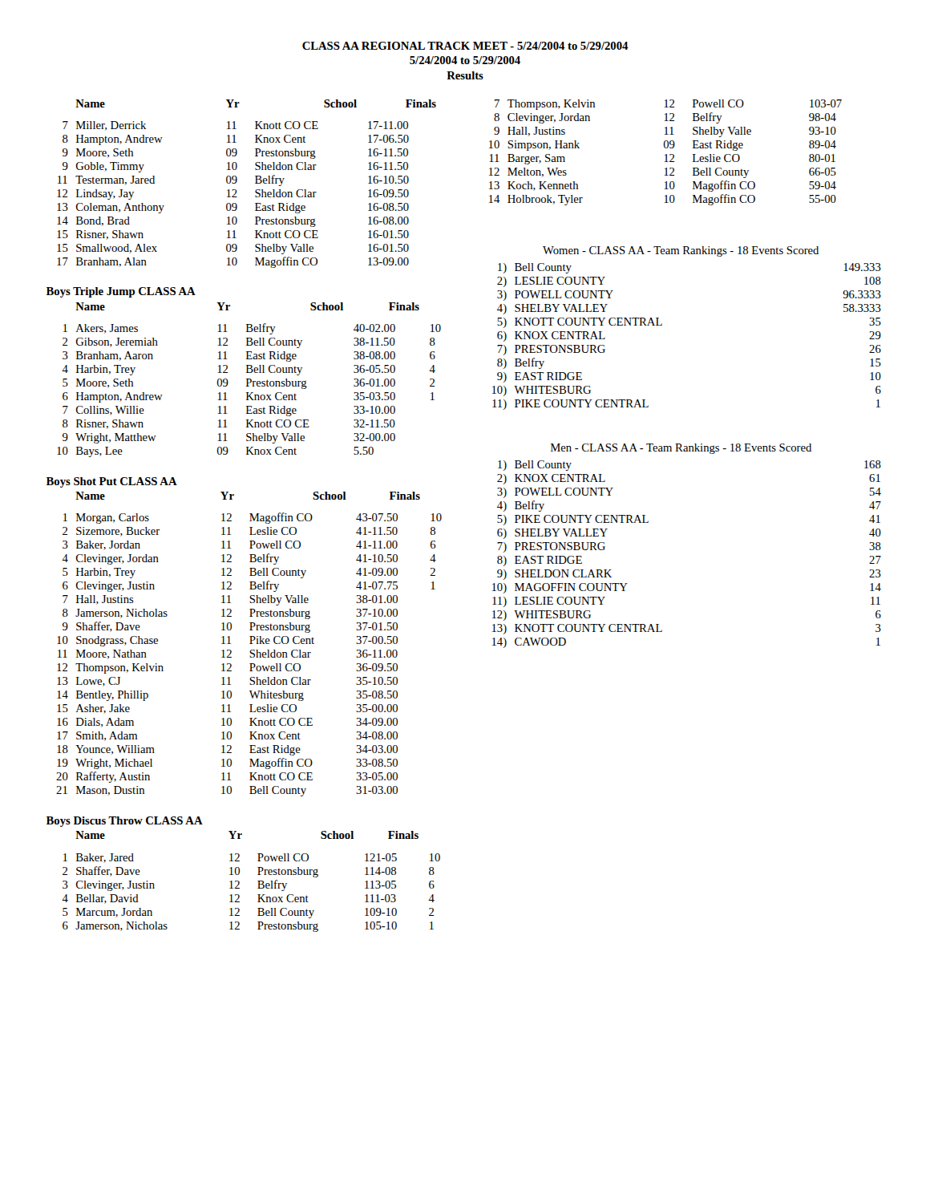CLASS AA REGIONAL TRACK MEET - 5/24/2004 to 5/29/2004
5/24/2004 to 5/29/2004
Results
| | Name | Yr | School | Finals | |
| --- | --- | --- | --- | --- | --- |
| 7 | Miller, Derrick | 11 | Knott CO CE | 17-11.00 | |
| 8 | Hampton, Andrew | 11 | Knox Cent | 17-06.50 | |
| 9 | Moore, Seth | 09 | Prestonsburg | 16-11.50 | |
| 9 | Goble, Timmy | 10 | Sheldon Clar | 16-11.50 | |
| 11 | Testerman, Jared | 09 | Belfry | 16-10.50 | |
| 12 | Lindsay, Jay | 12 | Sheldon Clar | 16-09.50 | |
| 13 | Coleman, Anthony | 09 | East Ridge | 16-08.50 | |
| 14 | Bond, Brad | 10 | Prestonsburg | 16-08.00 | |
| 15 | Risner, Shawn | 11 | Knott CO CE | 16-01.50 | |
| 15 | Smallwood, Alex | 09 | Shelby Valle | 16-01.50 | |
| 17 | Branham, Alan | 10 | Magoffin CO | 13-09.00 | |
Boys Triple Jump CLASS AA
| | Name | Yr | School | Finals | |
| --- | --- | --- | --- | --- | --- |
| 1 | Akers, James | 11 | Belfry | 40-02.00 | 10 |
| 2 | Gibson, Jeremiah | 12 | Bell County | 38-11.50 | 8 |
| 3 | Branham, Aaron | 11 | East Ridge | 38-08.00 | 6 |
| 4 | Harbin, Trey | 12 | Bell County | 36-05.50 | 4 |
| 5 | Moore, Seth | 09 | Prestonsburg | 36-01.00 | 2 |
| 6 | Hampton, Andrew | 11 | Knox Cent | 35-03.50 | 1 |
| 7 | Collins, Willie | 11 | East Ridge | 33-10.00 | |
| 8 | Risner, Shawn | 11 | Knott CO CE | 32-11.50 | |
| 9 | Wright, Matthew | 11 | Shelby Valle | 32-00.00 | |
| 10 | Bays, Lee | 09 | Knox Cent | 5.50 | |
Boys Shot Put CLASS AA
| | Name | Yr | School | Finals | |
| --- | --- | --- | --- | --- | --- |
| 1 | Morgan, Carlos | 12 | Magoffin CO | 43-07.50 | 10 |
| 2 | Sizemore, Bucker | 11 | Leslie CO | 41-11.50 | 8 |
| 3 | Baker, Jordan | 11 | Powell CO | 41-11.00 | 6 |
| 4 | Clevinger, Jordan | 12 | Belfry | 41-10.50 | 4 |
| 5 | Harbin, Trey | 12 | Bell County | 41-09.00 | 2 |
| 6 | Clevinger, Justin | 12 | Belfry | 41-07.75 | 1 |
| 7 | Hall, Justins | 11 | Shelby Valle | 38-01.00 | |
| 8 | Jamerson, Nicholas | 12 | Prestonsburg | 37-10.00 | |
| 9 | Shaffer, Dave | 10 | Prestonsburg | 37-01.50 | |
| 10 | Snodgrass, Chase | 11 | Pike CO Cent | 37-00.50 | |
| 11 | Moore, Nathan | 12 | Sheldon Clar | 36-11.00 | |
| 12 | Thompson, Kelvin | 12 | Powell CO | 36-09.50 | |
| 13 | Lowe, CJ | 11 | Sheldon Clar | 35-10.50 | |
| 14 | Bentley, Phillip | 10 | Whitesburg | 35-08.50 | |
| 15 | Asher, Jake | 11 | Leslie CO | 35-00.00 | |
| 16 | Dials, Adam | 10 | Knott CO CE | 34-09.00 | |
| 17 | Smith, Adam | 10 | Knox Cent | 34-08.00 | |
| 18 | Younce, William | 12 | East Ridge | 34-03.00 | |
| 19 | Wright, Michael | 10 | Magoffin CO | 33-08.50 | |
| 20 | Rafferty, Austin | 11 | Knott CO CE | 33-05.00 | |
| 21 | Mason, Dustin | 10 | Bell County | 31-03.00 | |
Boys Discus Throw CLASS AA
| | Name | Yr | School | Finals | |
| --- | --- | --- | --- | --- | --- |
| 1 | Baker, Jared | 12 | Powell CO | 121-05 | 10 |
| 2 | Shaffer, Dave | 10 | Prestonsburg | 114-08 | 8 |
| 3 | Clevinger, Justin | 12 | Belfry | 113-05 | 6 |
| 4 | Bellar, David | 12 | Knox Cent | 111-03 | 4 |
| 5 | Marcum, Jordan | 12 | Bell County | 109-10 | 2 |
| 6 | Jamerson, Nicholas | 12 | Prestonsburg | 105-10 | 1 |
| 7 | Thompson, Kelvin | 12 | Powell CO | 103-07 | |
| 8 | Clevinger, Jordan | 12 | Belfry | 98-04 | |
| 9 | Hall, Justins | 11 | Shelby Valle | 93-10 | |
| 10 | Simpson, Hank | 09 | East Ridge | 89-04 | |
| 11 | Barger, Sam | 12 | Leslie CO | 80-01 | |
| 12 | Melton, Wes | 12 | Bell County | 66-05 | |
| 13 | Koch, Kenneth | 10 | Magoffin CO | 59-04 | |
| 14 | Holbrook, Tyler | 10 | Magoffin CO | 55-00 | |
Women - CLASS AA - Team Rankings - 18 Events Scored
| 1) | Bell County | 149.333 |
| 2) | LESLIE COUNTY | 108 |
| 3) | POWELL COUNTY | 96.3333 |
| 4) | SHELBY VALLEY | 58.3333 |
| 5) | KNOTT COUNTY CENTRAL | 35 |
| 6) | KNOX CENTRAL | 29 |
| 7) | PRESTONSBURG | 26 |
| 8) | Belfry | 15 |
| 9) | EAST RIDGE | 10 |
| 10) | WHITESBURG | 6 |
| 11) | PIKE COUNTY CENTRAL | 1 |
Men - CLASS AA - Team Rankings - 18 Events Scored
| 1) | Bell County | 168 |
| 2) | KNOX CENTRAL | 61 |
| 3) | POWELL COUNTY | 54 |
| 4) | Belfry | 47 |
| 5) | PIKE COUNTY CENTRAL | 41 |
| 6) | SHELBY VALLEY | 40 |
| 7) | PRESTONSBURG | 38 |
| 8) | EAST RIDGE | 27 |
| 9) | SHELDON CLARK | 23 |
| 10) | MAGOFFIN COUNTY | 14 |
| 11) | LESLIE COUNTY | 11 |
| 12) | WHITESBURG | 6 |
| 13) | KNOTT COUNTY CENTRAL | 3 |
| 14) | CAWOOD | 1 |